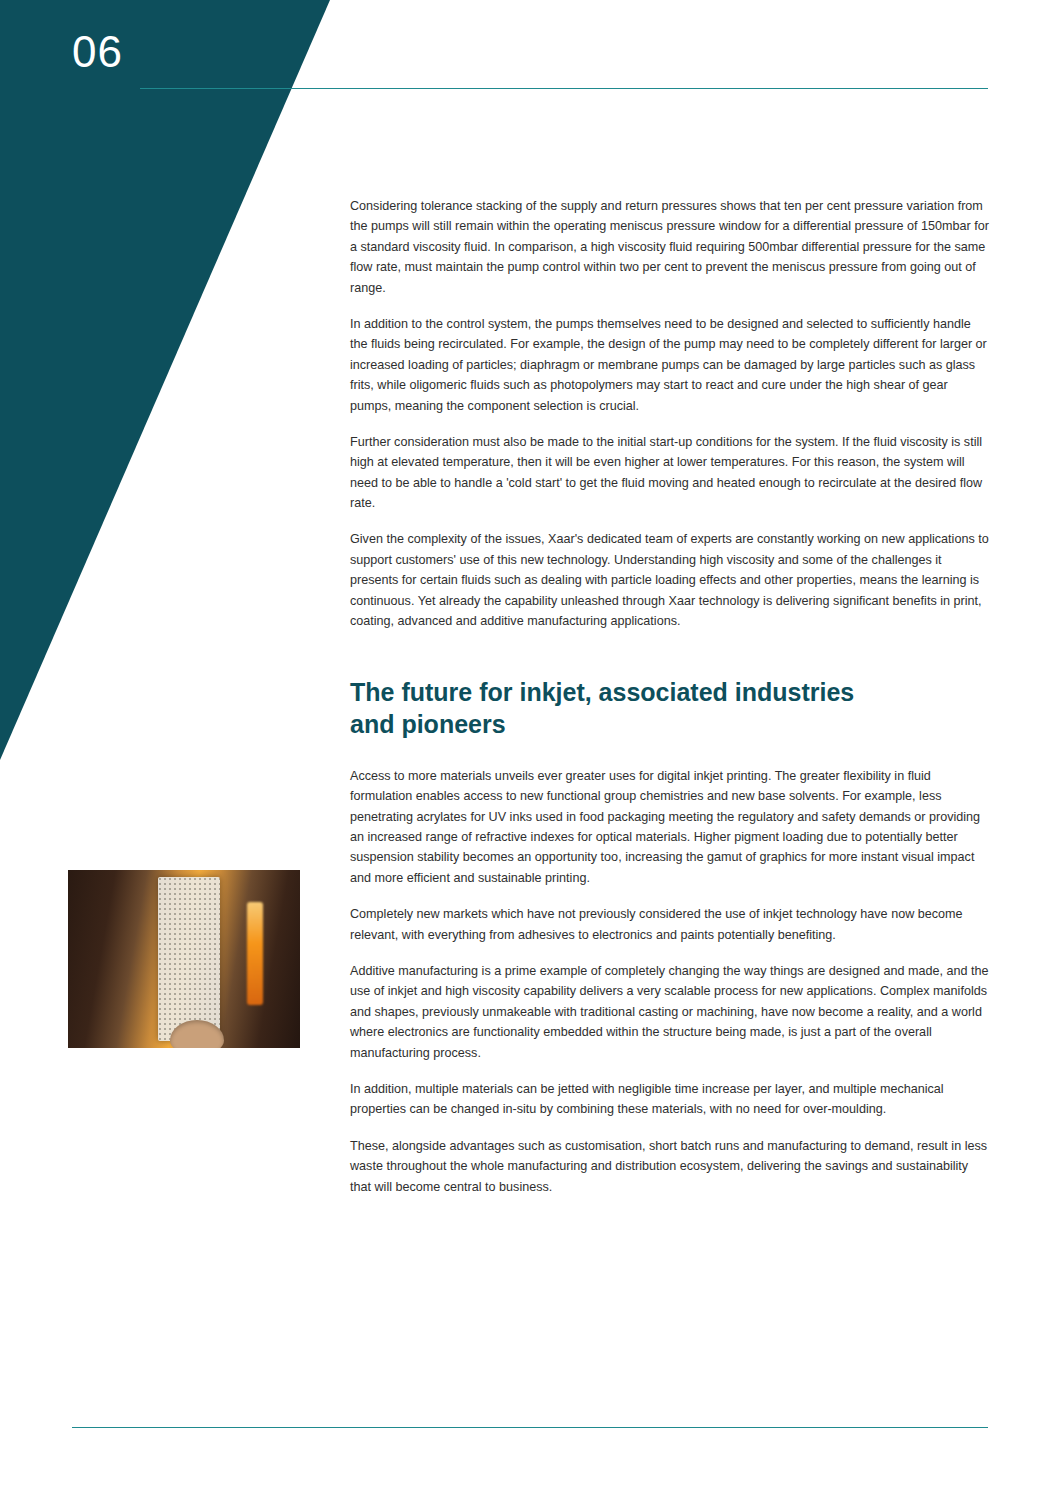06
Considering tolerance stacking of the supply and return pressures shows that ten per cent pressure variation from the pumps will still remain within the operating meniscus pressure window for a differential pressure of 150mbar for a standard viscosity fluid. In comparison, a high viscosity fluid requiring 500mbar differential pressure for the same flow rate, must maintain the pump control within two per cent to prevent the meniscus pressure from going out of range.
In addition to the control system, the pumps themselves need to be designed and selected to sufficiently handle the fluids being recirculated. For example, the design of the pump may need to be completely different for larger or increased loading of particles; diaphragm or membrane pumps can be damaged by large particles such as glass frits, while oligomeric fluids such as photopolymers may start to react and cure under the high shear of gear pumps, meaning the component selection is crucial.
Further consideration must also be made to the initial start-up conditions for the system. If the fluid viscosity is still high at elevated temperature, then it will be even higher at lower temperatures. For this reason, the system will need to be able to handle a 'cold start' to get the fluid moving and heated enough to recirculate at the desired flow rate.
Given the complexity of the issues, Xaar's dedicated team of experts are constantly working on new applications to support customers' use of this new technology. Understanding high viscosity and some of the challenges it presents for certain fluids such as dealing with particle loading effects and other properties, means the learning is continuous. Yet already the capability unleashed through Xaar technology is delivering significant benefits in print, coating, advanced and additive manufacturing applications.
The future for inkjet, associated industries
and pioneers
Access to more materials unveils ever greater uses for digital inkjet printing. The greater flexibility in fluid formulation enables access to new functional group chemistries and new base solvents. For example, less penetrating acrylates for UV inks used in food packaging meeting the regulatory and safety demands or providing an increased range of refractive indexes for optical materials. Higher pigment loading due to potentially better suspension stability becomes an opportunity too, increasing the gamut of graphics for more instant visual impact and more efficient and sustainable printing.
Completely new markets which have not previously considered the use of inkjet technology have now become relevant, with everything from adhesives to electronics and paints potentially benefiting.
Additive manufacturing is a prime example of completely changing the way things are designed and made, and the use of inkjet and high viscosity capability delivers a very scalable process for new applications. Complex manifolds and shapes, previously unmakeable with traditional casting or machining, have now become a reality, and a world where electronics are functionality embedded within the structure being made, is just a part of the overall manufacturing process.
In addition, multiple materials can be jetted with negligible time increase per layer, and multiple mechanical properties can be changed in-situ by combining these materials, with no need for over-moulding.
These, alongside advantages such as customisation, short batch runs and manufacturing to demand, result in less waste throughout the whole manufacturing and distribution ecosystem, delivering the savings and sustainability that will become central to business.